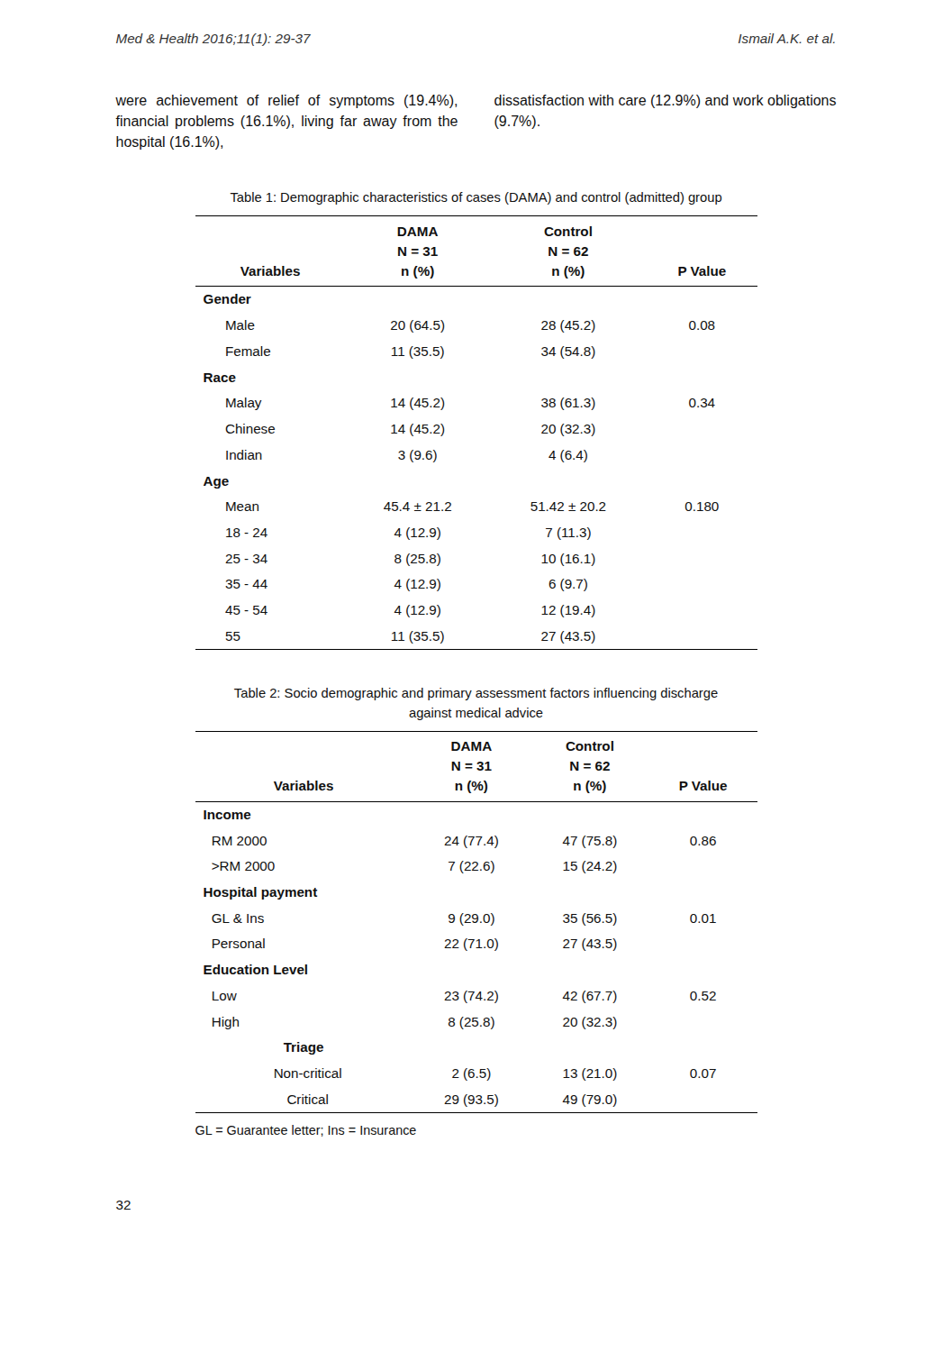Med & Health 2016;11(1): 29-37 Ismail A.K. et al.
were achievement of relief of symptoms (19.4%), financial problems (16.1%), living far away from the hospital (16.1%),
dissatisfaction with care (12.9%) and work obligations (9.7%).
Table 1: Demographic characteristics of cases (DAMA) and control (admitted) group
| Variables | DAMA N = 31 n (%) | Control N = 62 n (%) | P Value |
| --- | --- | --- | --- |
| Gender | | | |
| Male | 20 (64.5) | 28 (45.2) | 0.08 |
| Female | 11 (35.5) | 34 (54.8) | |
| Race | | | |
| Malay | 14 (45.2) | 38 (61.3) | 0.34 |
| Chinese | 14 (45.2) | 20 (32.3) | |
| Indian | 3 (9.6) | 4 (6.4) | |
| Age | | | |
| Mean | 45.4 ± 21.2 | 51.42 ± 20.2 | 0.180 |
| 18 - 24 | 4 (12.9) | 7 (11.3) | |
| 25 - 34 | 8 (25.8) | 10 (16.1) | |
| 35 - 44 | 4 (12.9) | 6 (9.7) | |
| 45 - 54 | 4 (12.9) | 12 (19.4) | |
| 55 | 11 (35.5) | 27 (43.5) | |
Table 2: Socio demographic and primary assessment factors influencing discharge against medical advice
| Variables | DAMA N = 31 n (%) | Control N = 62 n (%) | P Value |
| --- | --- | --- | --- |
| Income | | | |
| RM 2000 | 24 (77.4) | 47 (75.8) | 0.86 |
| >RM 2000 | 7 (22.6) | 15 (24.2) | |
| Hospital payment | | | |
| GL & Ins | 9 (29.0) | 35 (56.5) | 0.01 |
| Personal | 22 (71.0) | 27 (43.5) | |
| Education Level | | | |
| Low | 23 (74.2) | 42 (67.7) | 0.52 |
| High | 8 (25.8) | 20 (32.3) | |
| Triage | | | |
| Non-critical | 2 (6.5) | 13 (21.0) | 0.07 |
| Critical | 29 (93.5) | 49 (79.0) | |
GL = Guarantee letter; Ins = Insurance
32